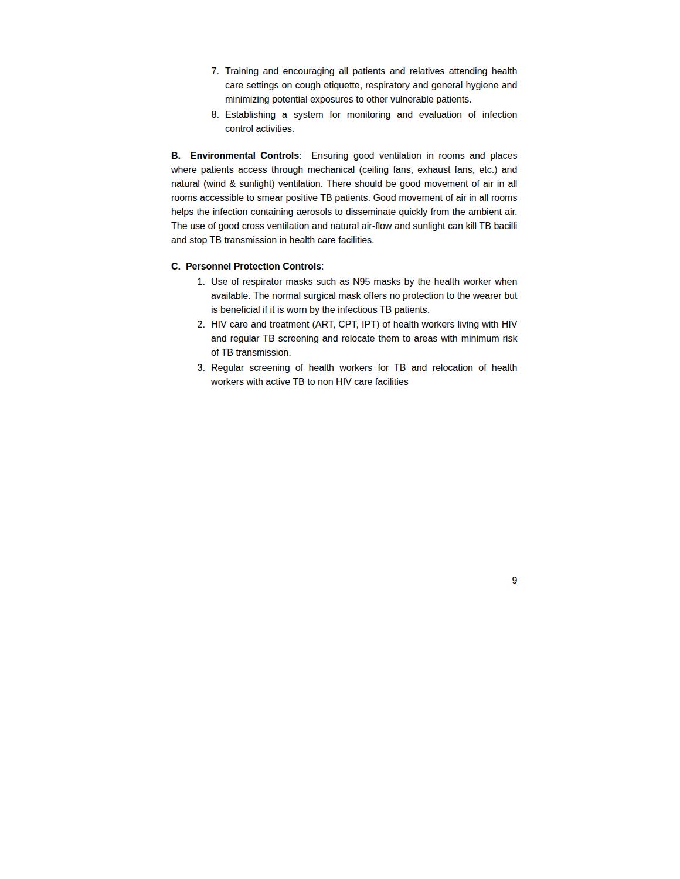Training and encouraging all patients and relatives attending health care settings on cough etiquette, respiratory and general hygiene and minimizing potential exposures to other vulnerable patients.
Establishing a system for monitoring and evaluation of infection control activities.
B. Environmental Controls: Ensuring good ventilation in rooms and places where patients access through mechanical (ceiling fans, exhaust fans, etc.) and natural (wind & sunlight) ventilation. There should be good movement of air in all rooms accessible to smear positive TB patients. Good movement of air in all rooms helps the infection containing aerosols to disseminate quickly from the ambient air. The use of good cross ventilation and natural air-flow and sunlight can kill TB bacilli and stop TB transmission in health care facilities.
C. Personnel Protection Controls:
Use of respirator masks such as N95 masks by the health worker when available. The normal surgical mask offers no protection to the wearer but is beneficial if it is worn by the infectious TB patients.
HIV care and treatment (ART, CPT, IPT) of health workers living with HIV and regular TB screening and relocate them to areas with minimum risk of TB transmission.
Regular screening of health workers for TB and relocation of health workers with active TB to non HIV care facilities
9